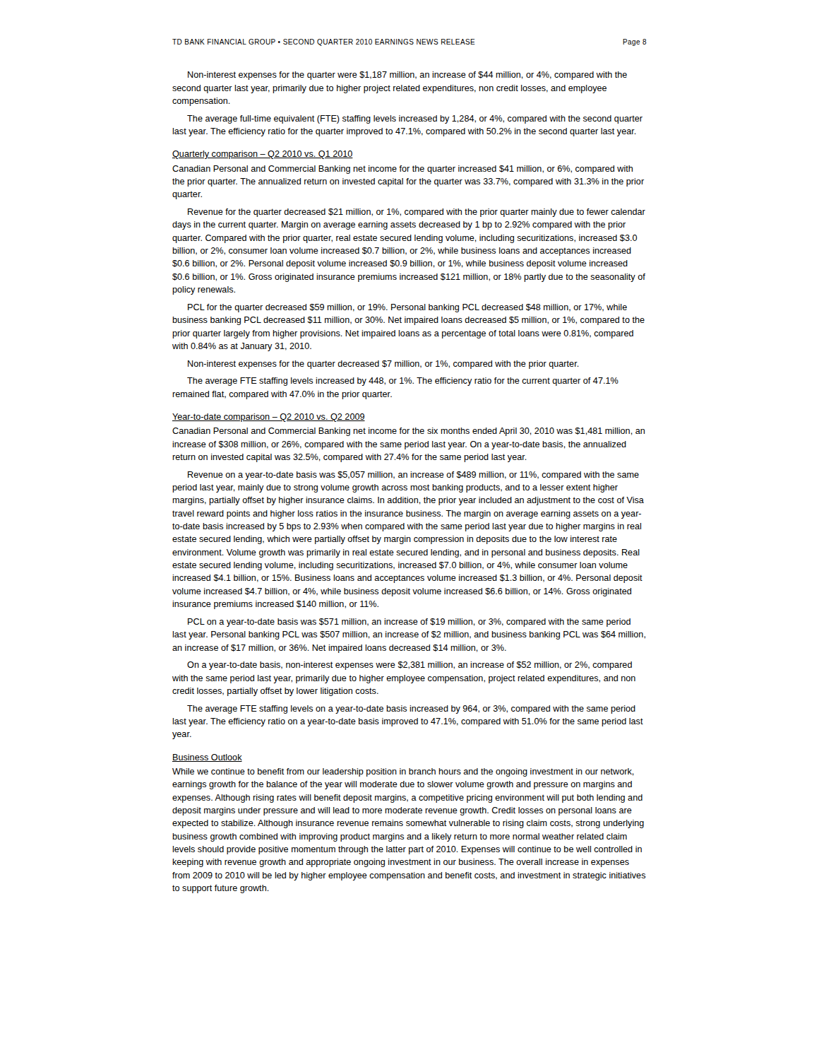TD BANK FINANCIAL GROUP • SECOND QUARTER 2010 EARNINGS NEWS RELEASE Page 8
Non-interest expenses for the quarter were $1,187 million, an increase of $44 million, or 4%, compared with the second quarter last year, primarily due to higher project related expenditures, non credit losses, and employee compensation.
The average full-time equivalent (FTE) staffing levels increased by 1,284, or 4%, compared with the second quarter last year. The efficiency ratio for the quarter improved to 47.1%, compared with 50.2% in the second quarter last year.
Quarterly comparison – Q2 2010 vs. Q1 2010
Canadian Personal and Commercial Banking net income for the quarter increased $41 million, or 6%, compared with the prior quarter. The annualized return on invested capital for the quarter was 33.7%, compared with 31.3% in the prior quarter.
Revenue for the quarter decreased $21 million, or 1%, compared with the prior quarter mainly due to fewer calendar days in the current quarter. Margin on average earning assets decreased by 1 bp to 2.92% compared with the prior quarter. Compared with the prior quarter, real estate secured lending volume, including securitizations, increased $3.0 billion, or 2%, consumer loan volume increased $0.7 billion, or 2%, while business loans and acceptances increased $0.6 billion, or 2%. Personal deposit volume increased $0.9 billion, or 1%, while business deposit volume increased $0.6 billion, or 1%. Gross originated insurance premiums increased $121 million, or 18% partly due to the seasonality of policy renewals.
PCL for the quarter decreased $59 million, or 19%. Personal banking PCL decreased $48 million, or 17%, while business banking PCL decreased $11 million, or 30%. Net impaired loans decreased $5 million, or 1%, compared to the prior quarter largely from higher provisions. Net impaired loans as a percentage of total loans were 0.81%, compared with 0.84% as at January 31, 2010.
Non-interest expenses for the quarter decreased $7 million, or 1%, compared with the prior quarter.
The average FTE staffing levels increased by 448, or 1%. The efficiency ratio for the current quarter of 47.1% remained flat, compared with 47.0% in the prior quarter.
Year-to-date comparison – Q2 2010 vs. Q2 2009
Canadian Personal and Commercial Banking net income for the six months ended April 30, 2010 was $1,481 million, an increase of $308 million, or 26%, compared with the same period last year. On a year-to-date basis, the annualized return on invested capital was 32.5%, compared with 27.4% for the same period last year.
Revenue on a year-to-date basis was $5,057 million, an increase of $489 million, or 11%, compared with the same period last year, mainly due to strong volume growth across most banking products, and to a lesser extent higher margins, partially offset by higher insurance claims. In addition, the prior year included an adjustment to the cost of Visa travel reward points and higher loss ratios in the insurance business. The margin on average earning assets on a year-to-date basis increased by 5 bps to 2.93% when compared with the same period last year due to higher margins in real estate secured lending, which were partially offset by margin compression in deposits due to the low interest rate environment. Volume growth was primarily in real estate secured lending, and in personal and business deposits. Real estate secured lending volume, including securitizations, increased $7.0 billion, or 4%, while consumer loan volume increased $4.1 billion, or 15%. Business loans and acceptances volume increased $1.3 billion, or 4%. Personal deposit volume increased $4.7 billion, or 4%, while business deposit volume increased $6.6 billion, or 14%. Gross originated insurance premiums increased $140 million, or 11%.
PCL on a year-to-date basis was $571 million, an increase of $19 million, or 3%, compared with the same period last year. Personal banking PCL was $507 million, an increase of $2 million, and business banking PCL was $64 million, an increase of $17 million, or 36%. Net impaired loans decreased $14 million, or 3%.
On a year-to-date basis, non-interest expenses were $2,381 million, an increase of $52 million, or 2%, compared with the same period last year, primarily due to higher employee compensation, project related expenditures, and non credit losses, partially offset by lower litigation costs.
The average FTE staffing levels on a year-to-date basis increased by 964, or 3%, compared with the same period last year. The efficiency ratio on a year-to-date basis improved to 47.1%, compared with 51.0% for the same period last year.
Business Outlook
While we continue to benefit from our leadership position in branch hours and the ongoing investment in our network, earnings growth for the balance of the year will moderate due to slower volume growth and pressure on margins and expenses. Although rising rates will benefit deposit margins, a competitive pricing environment will put both lending and deposit margins under pressure and will lead to more moderate revenue growth. Credit losses on personal loans are expected to stabilize. Although insurance revenue remains somewhat vulnerable to rising claim costs, strong underlying business growth combined with improving product margins and a likely return to more normal weather related claim levels should provide positive momentum through the latter part of 2010. Expenses will continue to be well controlled in keeping with revenue growth and appropriate ongoing investment in our business. The overall increase in expenses from 2009 to 2010 will be led by higher employee compensation and benefit costs, and investment in strategic initiatives to support future growth.